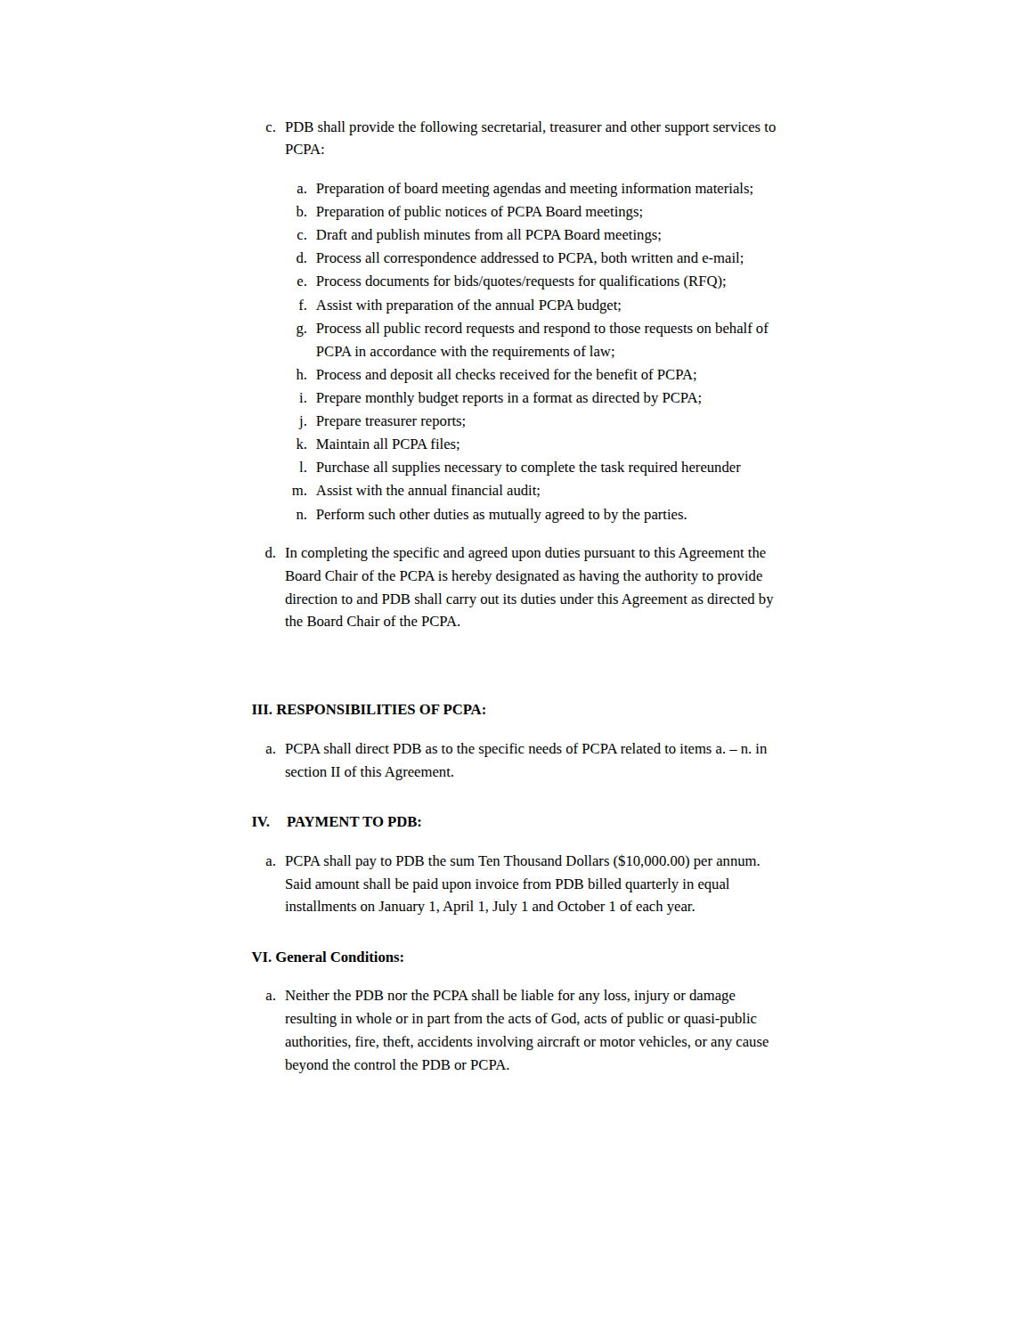PDB shall provide the following secretarial, treasurer and other support services to PCPA:
Preparation of board meeting agendas and meeting information materials;
Preparation of public notices of PCPA Board meetings;
Draft and publish minutes from all PCPA Board meetings;
Process all correspondence addressed to PCPA, both written and e-mail;
Process documents for bids/quotes/requests for qualifications (RFQ);
Assist with preparation of the annual PCPA budget;
Process all public record requests and respond to those requests on behalf of PCPA in accordance with the requirements of law;
Process and deposit all checks received for the benefit of PCPA;
Prepare monthly budget reports in a format as directed by PCPA;
Prepare treasurer reports;
Maintain all PCPA files;
Purchase all supplies necessary to complete the task required hereunder
Assist with the annual financial audit;
Perform such other duties as mutually agreed to by the parties.
In completing the specific and agreed upon duties pursuant to this Agreement the Board Chair of the PCPA is hereby designated as having the authority to provide direction to and PDB shall carry out its duties under this Agreement as directed by the Board Chair of the PCPA.
III. RESPONSIBILITIES OF PCPA:
PCPA shall direct PDB as to the specific needs of PCPA related to items a. – n. in section II of this Agreement.
IV. PAYMENT TO PDB:
PCPA shall pay to PDB the sum Ten Thousand Dollars ($10,000.00) per annum. Said amount shall be paid upon invoice from PDB billed quarterly in equal installments on January 1, April 1, July 1 and October 1 of each year.
VI. General Conditions:
Neither the PDB nor the PCPA shall be liable for any loss, injury or damage resulting in whole or in part from the acts of God, acts of public or quasi-public authorities, fire, theft, accidents involving aircraft or motor vehicles, or any cause beyond the control the PDB or PCPA.